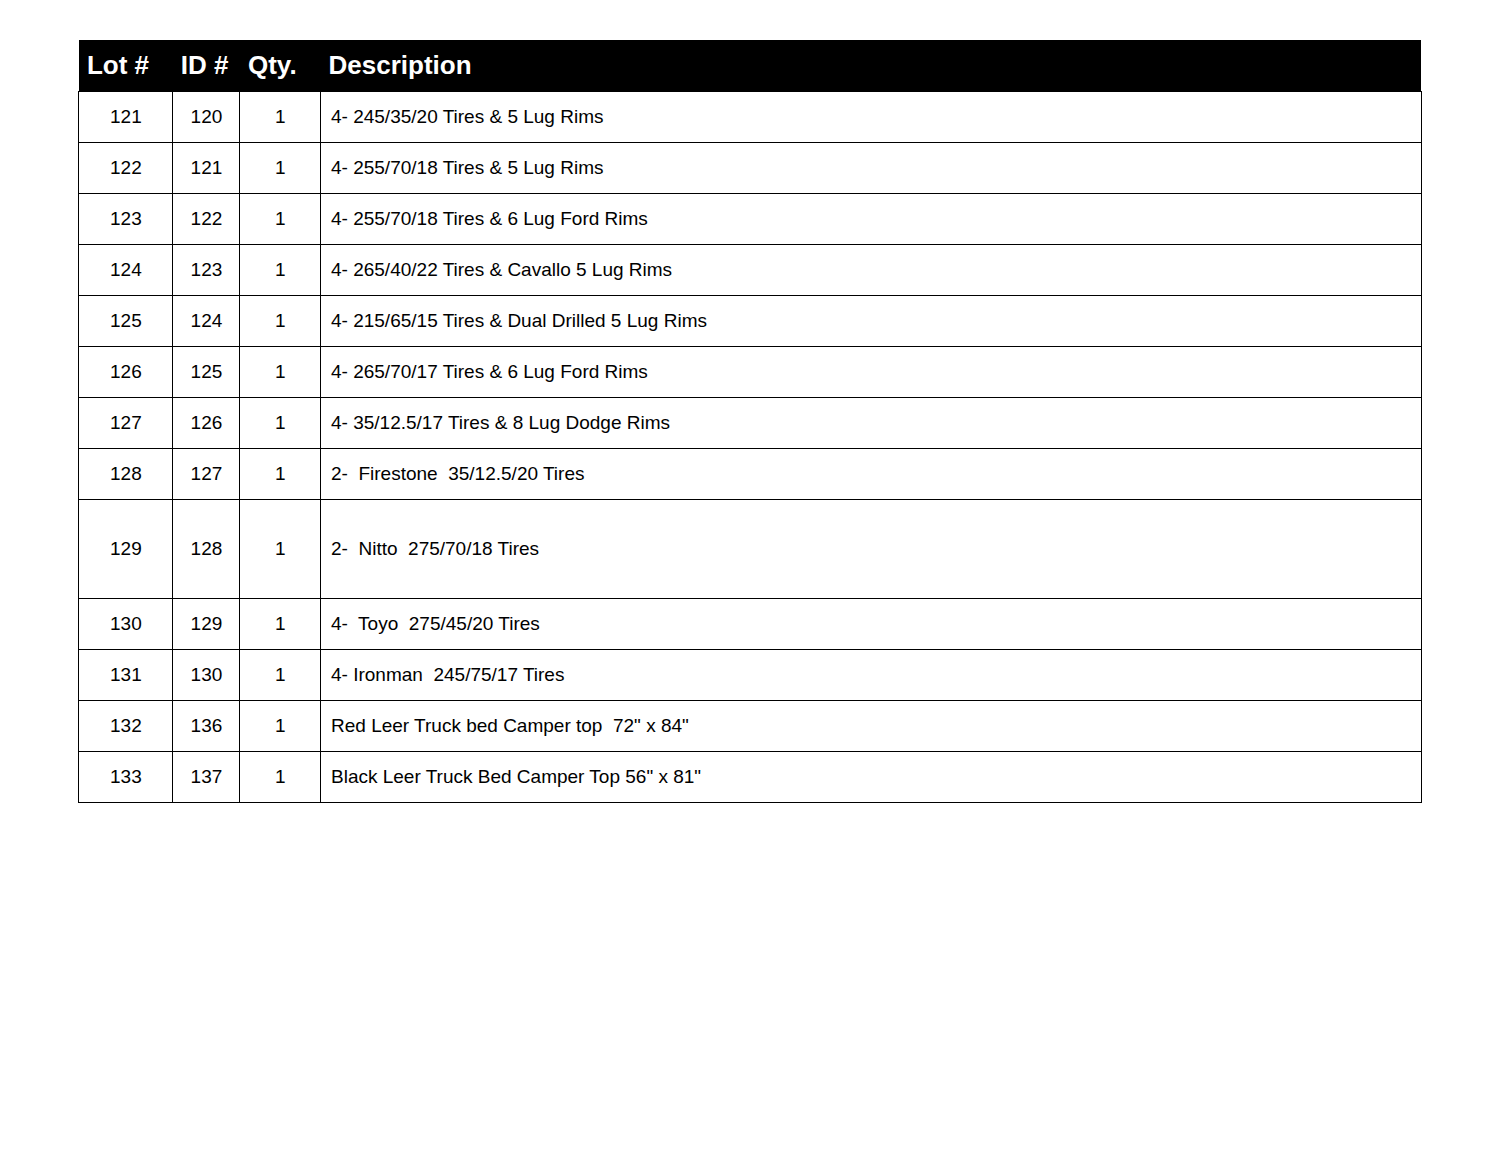| Lot # | ID # | Qty. | Description |
| --- | --- | --- | --- |
| 121 | 120 | 1 | 4- 245/35/20 Tires & 5 Lug Rims |
| 122 | 121 | 1 | 4- 255/70/18 Tires & 5 Lug Rims |
| 123 | 122 | 1 | 4- 255/70/18 Tires & 6 Lug Ford Rims |
| 124 | 123 | 1 | 4- 265/40/22 Tires & Cavallo 5 Lug Rims |
| 125 | 124 | 1 | 4- 215/65/15 Tires & Dual Drilled 5 Lug Rims |
| 126 | 125 | 1 | 4- 265/70/17 Tires & 6 Lug Ford Rims |
| 127 | 126 | 1 | 4- 35/12.5/17 Tires & 8 Lug Dodge Rims |
| 128 | 127 | 1 | 2- Firestone 35/12.5/20 Tires |
| 129 | 128 | 1 | 2- Nitto 275/70/18 Tires |
| 130 | 129 | 1 | 4- Toyo 275/45/20 Tires |
| 131 | 130 | 1 | 4- Ironman 245/75/17 Tires |
| 132 | 136 | 1 | Red Leer Truck bed Camper top 72" x 84" |
| 133 | 137 | 1 | Black Leer Truck Bed Camper Top 56" x 81" |